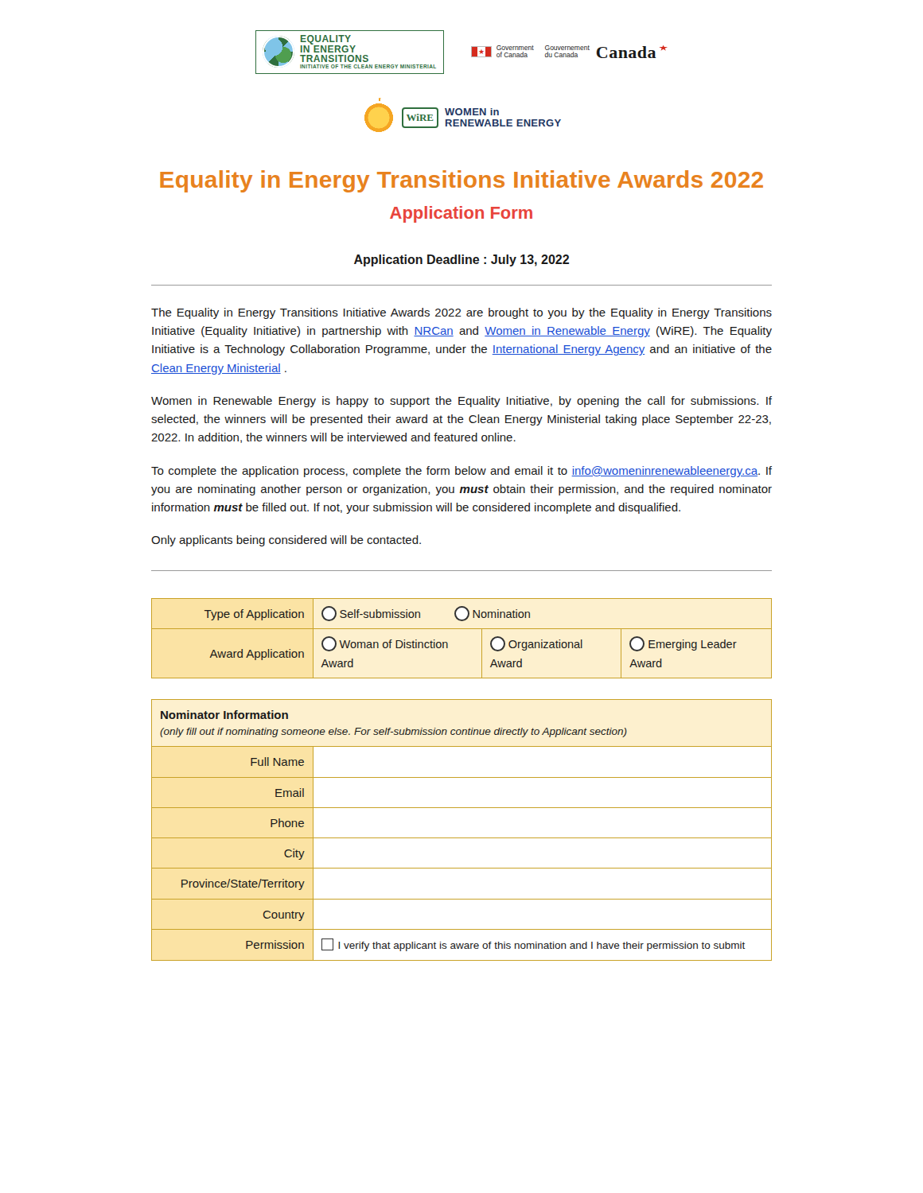EQUALITY
IN ENERGY
TRANSITIONS
INITIATIVE OF THE CLEAN ENERGY MINISTERIAL
★
Government
of Canada
Gouvernement
du Canada
Canada
WiRE
WOMEN in
RENEWABLE ENERGY
Equality in Energy Transitions Initiative Awards 2022
Application Form
Application Deadline : July 13, 2022
The Equality in Energy Transitions Initiative Awards 2022 are brought to you by the Equality in Energy Transitions Initiative (Equality Initiative) in partnership with NRCan and Women in Renewable Energy (WiRE). The Equality Initiative is a Technology Collaboration Programme, under the International Energy Agency and an initiative of the Clean Energy Ministerial .
Women in Renewable Energy is happy to support the Equality Initiative, by opening the call for submissions. If selected, the winners will be presented their award at the Clean Energy Ministerial taking place September 22-23, 2022. In addition, the winners will be interviewed and featured online.
To complete the application process, complete the form below and email it to info@womeninrenewableenergy.ca. If you are nominating another person or organization, you must obtain their permission, and the required nominator information must be filled out. If not, your submission will be considered incomplete and disqualified.
Only applicants being considered will be contacted.
| Type of Application | Self-submission Nomination |
| Award Application | Woman of Distinction Award | Organizational Award | Emerging Leader Award |
| Nominator Information ( only fill out if nominating someone else. For self-submission continue directly to Applicant section ) |
| Full Name | |
| Email | |
| Phone | |
| City | |
| Province/State/Territory | |
| Country | |
| Permission | I verify that applicant is aware of this nomination and I have their permission to submit |